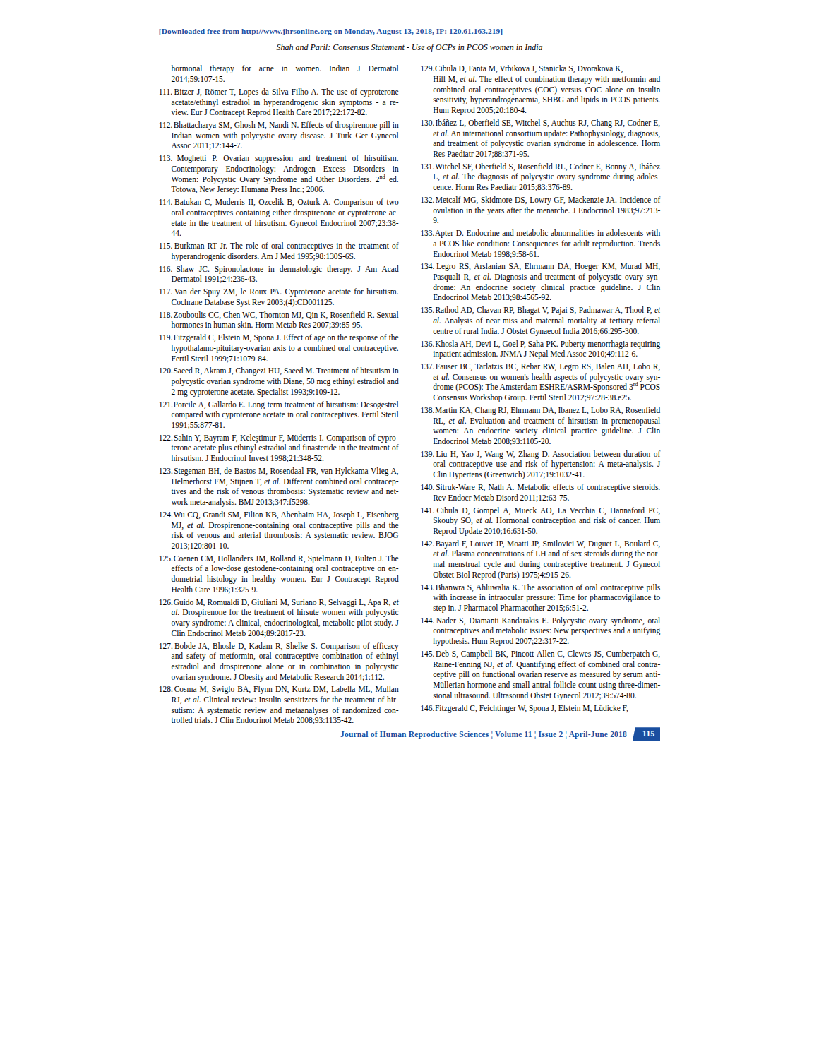[Downloaded free from http://www.jhrsonline.org on Monday, August 13, 2018, IP: 120.61.163.219]
Shah and Paril: Consensus Statement - Use of OCPs in PCOS women in India
hormonal therapy for acne in women. Indian J Dermatol 2014;59:107-15.
111. Bitzer J, Römer T, Lopes da Silva Filho A. The use of cyproterone acetate/ethinyl estradiol in hyperandrogenic skin symptoms - a review. Eur J Contracept Reprod Health Care 2017;22:172-82.
112. Bhattacharya SM, Ghosh M, Nandi N. Effects of drospirenone pill in Indian women with polycystic ovary disease. J Turk Ger Gynecol Assoc 2011;12:144-7.
113. Moghetti P. Ovarian suppression and treatment of hirsuitism. Contemporary Endocrinology: Androgen Excess Disorders in Women: Polycystic Ovary Syndrome and Other Disorders. 2nd ed. Totowa, New Jersey: Humana Press Inc.; 2006.
114. Batukan C, Muderris II, Ozcelik B, Ozturk A. Comparison of two oral contraceptives containing either drospirenone or cyproterone acetate in the treatment of hirsutism. Gynecol Endocrinol 2007;23:38-44.
115. Burkman RT Jr. The role of oral contraceptives in the treatment of hyperandrogenic disorders. Am J Med 1995;98:130S-6S.
116. Shaw JC. Spironolactone in dermatologic therapy. J Am Acad Dermatol 1991;24:236-43.
117. Van der Spuy ZM, le Roux PA. Cyproterone acetate for hirsutism. Cochrane Database Syst Rev 2003;(4):CD001125.
118. Zouboulis CC, Chen WC, Thornton MJ, Qin K, Rosenfield R. Sexual hormones in human skin. Horm Metab Res 2007;39:85-95.
119. Fitzgerald C, Elstein M, Spona J. Effect of age on the response of the hypothalamo-pituitary-ovarian axis to a combined oral contraceptive. Fertil Steril 1999;71:1079-84.
120. Saeed R, Akram J, Changezi HU, Saeed M. Treatment of hirsutism in polycystic ovarian syndrome with Diane, 50 mcg ethinyl estradiol and 2 mg cyproterone acetate. Specialist 1993;9:109-12.
121. Porcile A, Gallardo E. Long-term treatment of hirsutism: Desogestrel compared with cyproterone acetate in oral contraceptives. Fertil Steril 1991;55:877-81.
122. Sahin Y, Bayram F, Keleştimur F, Müderris I. Comparison of cyproterone acetate plus ethinyl estradiol and finasteride in the treatment of hirsutism. J Endocrinol Invest 1998;21:348-52.
123. Stegeman BH, de Bastos M, Rosendaal FR, van Hylckama Vlieg A, Helmerhorst FM, Stijnen T, et al. Different combined oral contraceptives and the risk of venous thrombosis: Systematic review and network meta-analysis. BMJ 2013;347:f5298.
124. Wu CQ, Grandi SM, Filion KB, Abenhaim HA, Joseph L, Eisenberg MJ, et al. Drospirenone-containing oral contraceptive pills and the risk of venous and arterial thrombosis: A systematic review. BJOG 2013;120:801-10.
125. Coenen CM, Hollanders JM, Rolland R, Spielmann D, Bulten J. The effects of a low-dose gestodene-containing oral contraceptive on endometrial histology in healthy women. Eur J Contracept Reprod Health Care 1996;1:325-9.
126. Guido M, Romualdi D, Giuliani M, Suriano R, Selvaggi L, Apa R, et al. Drospirenone for the treatment of hirsute women with polycystic ovary syndrome: A clinical, endocrinological, metabolic pilot study. J Clin Endocrinol Metab 2004;89:2817-23.
127. Bobde JA, Bhosle D, Kadam R, Shelke S. Comparison of efficacy and safety of metformin, oral contraceptive combination of ethinyl estradiol and drospirenone alone or in combination in polycystic ovarian syndrome. J Obesity and Metabolic Research 2014;1:112.
128. Cosma M, Swiglo BA, Flynn DN, Kurtz DM, Labella ML, Mullan RJ, et al. Clinical review: Insulin sensitizers for the treatment of hirsutism: A systematic review and metaanalyses of randomized controlled trials. J Clin Endocrinol Metab 2008;93:1135-42.
129. Cibula D, Fanta M, Vrbikova J, Stanicka S, Dvorakova K,
Hill M, et al. The effect of combination therapy with metformin and combined oral contraceptives (COC) versus COC alone on insulin sensitivity, hyperandrogenaemia, SHBG and lipids in PCOS patients. Hum Reprod 2005;20:180-4.
130. Ibáñez L, Oberfield SE, Witchel S, Auchus RJ, Chang RJ, Codner E, et al. An international consortium update: Pathophysiology, diagnosis, and treatment of polycystic ovarian syndrome in adolescence. Horm Res Paediatr 2017;88:371-95.
131. Witchel SF, Oberfield S, Rosenfield RL, Codner E, Bonny A, Ibáñez L, et al. The diagnosis of polycystic ovary syndrome during adolescence. Horm Res Paediatr 2015;83:376-89.
132. Metcalf MG, Skidmore DS, Lowry GF, Mackenzie JA. Incidence of ovulation in the years after the menarche. J Endocrinol 1983;97:213-9.
133. Apter D. Endocrine and metabolic abnormalities in adolescents with a PCOS-like condition: Consequences for adult reproduction. Trends Endocrinol Metab 1998;9:58-61.
134. Legro RS, Arslanian SA, Ehrmann DA, Hoeger KM, Murad MH, Pasquali R, et al. Diagnosis and treatment of polycystic ovary syndrome: An endocrine society clinical practice guideline. J Clin Endocrinol Metab 2013;98:4565-92.
135. Rathod AD, Chavan RP, Bhagat V, Pajai S, Padmawar A, Thool P, et al. Analysis of near-miss and maternal mortality at tertiary referral centre of rural India. J Obstet Gynaecol India 2016;66:295-300.
136. Khosla AH, Devi L, Goel P, Saha PK. Puberty menorrhagia requiring inpatient admission. JNMA J Nepal Med Assoc 2010;49:112-6.
137. Fauser BC, Tarlatzis BC, Rebar RW, Legro RS, Balen AH, Lobo R, et al. Consensus on women's health aspects of polycystic ovary syndrome (PCOS): The Amsterdam ESHRE/ASRM-Sponsored 3rd PCOS Consensus Workshop Group. Fertil Steril 2012;97:28-38.e25.
138. Martin KA, Chang RJ, Ehrmann DA, Ibanez L, Lobo RA, Rosenfield RL, et al. Evaluation and treatment of hirsutism in premenopausal women: An endocrine society clinical practice guideline. J Clin Endocrinol Metab 2008;93:1105-20.
139. Liu H, Yao J, Wang W, Zhang D. Association between duration of oral contraceptive use and risk of hypertension: A meta-analysis. J Clin Hypertens (Greenwich) 2017;19:1032-41.
140. Sitruk-Ware R, Nath A. Metabolic effects of contraceptive steroids. Rev Endocr Metab Disord 2011;12:63-75.
141. Cibula D, Gompel A, Mueck AO, La Vecchia C, Hannaford PC, Skouby SO, et al. Hormonal contraception and risk of cancer. Hum Reprod Update 2010;16:631-50.
142. Bayard F, Louvet JP, Moatti JP, Smilovici W, Duguet L, Boulard C, et al. Plasma concentrations of LH and of sex steroids during the normal menstrual cycle and during contraceptive treatment. J Gynecol Obstet Biol Reprod (Paris) 1975;4:915-26.
143. Bhanwra S, Ahluwalia K. The association of oral contraceptive pills with increase in intraocular pressure: Time for pharmacovigilance to step in. J Pharmacol Pharmacother 2015;6:51-2.
144. Nader S, Diamanti-Kandarakis E. Polycystic ovary syndrome, oral contraceptives and metabolic issues: New perspectives and a unifying hypothesis. Hum Reprod 2007;22:317-22.
145. Deb S, Campbell BK, Pincott-Allen C, Clewes JS, Cumberpatch G, Raine-Fenning NJ, et al. Quantifying effect of combined oral contraceptive pill on functional ovarian reserve as measured by serum anti-Müllerian hormone and small antral follicle count using three-dimensional ultrasound. Ultrasound Obstet Gynecol 2012;39:574-80.
146. Fitzgerald C, Feichtinger W, Spona J, Elstein M, Lüdicke F,
Journal of Human Reproductive Sciences ¦ Volume 11 ¦ Issue 2 ¦ April-June 2018
115